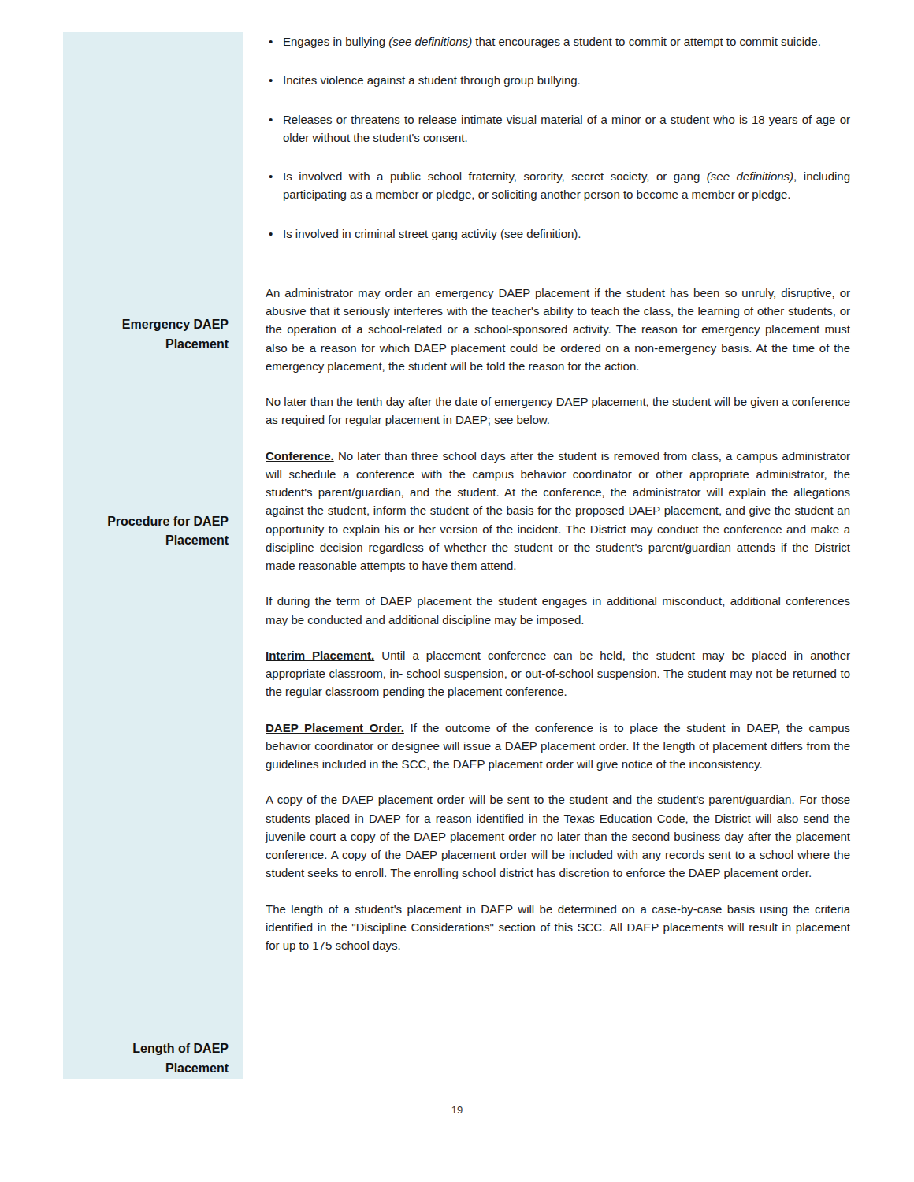| Emergency DAEP Placement Procedure for DAEP Placement Length of DAEP Placement | Engages in bullying (see definitions) that encourages a student to commit or attempt to commit suicide. Incites violence against a student through group bullying. Releases or threatens to release intimate visual material of a minor or a student who is 18 years of age or older without the student's consent. Is involved with a public school fraternity, sorority, secret society, or gang (see definitions) , including participating as a member or pledge, or soliciting another person to become a member or pledge. Is involved in criminal street gang activity (see definition). An administrator may order an emergency DAEP placement if the student has been so unruly, disruptive, or abusive that it seriously interferes with the teacher's ability to teach the class, the learning of other students, or the operation of a school-related or a school-sponsored activity. The reason for emergency placement must also be a reason for which DAEP placement could be ordered on a non-emergency basis. At the time of the emergency placement, the student will be told the reason for the action. No later than the tenth day after the date of emergency DAEP placement, the student will be given a conference as required for regular placement in DAEP; see below. Conference. No later than three school days after the student is removed from class, a campus administrator will schedule a conference with the campus behavior coordinator or other appropriate administrator, the student's parent/guardian, and the student. At the conference, the administrator will explain the allegations against the student, inform the student of the basis for the proposed DAEP placement, and give the student an opportunity to explain his or her version of the incident. The District may conduct the conference and make a discipline decision regardless of whether the student or the student's parent/guardian attends if the District made reasonable attempts to have them attend. If during the term of DAEP placement the student engages in additional misconduct, additional conferences may be conducted and additional discipline may be imposed. Interim Placement. Until a placement conference can be held, the student may be placed in another appropriate classroom, in- school suspension, or out-of-school suspension. The student may not be returned to the regular classroom pending the placement conference. DAEP Placement Order. If the outcome of the conference is to place the student in DAEP, the campus behavior coordinator or designee will issue a DAEP placement order. If the length of placement differs from the guidelines included in the SCC, the DAEP placement order will give notice of the inconsistency. A copy of the DAEP placement order will be sent to the student and the student's parent/guardian. For those students placed in DAEP for a reason identified in the Texas Education Code, the District will also send the juvenile court a copy of the DAEP placement order no later than the second business day after the placement conference. A copy of the DAEP placement order will be included with any records sent to a school where the student seeks to enroll. The enrolling school district has discretion to enforce the DAEP placement order. The length of a student's placement in DAEP will be determined on a case-by-case basis using the criteria identified in the "Discipline Considerations" section of this SCC. All DAEP placements will result in placement for up to 175 school days. |
19